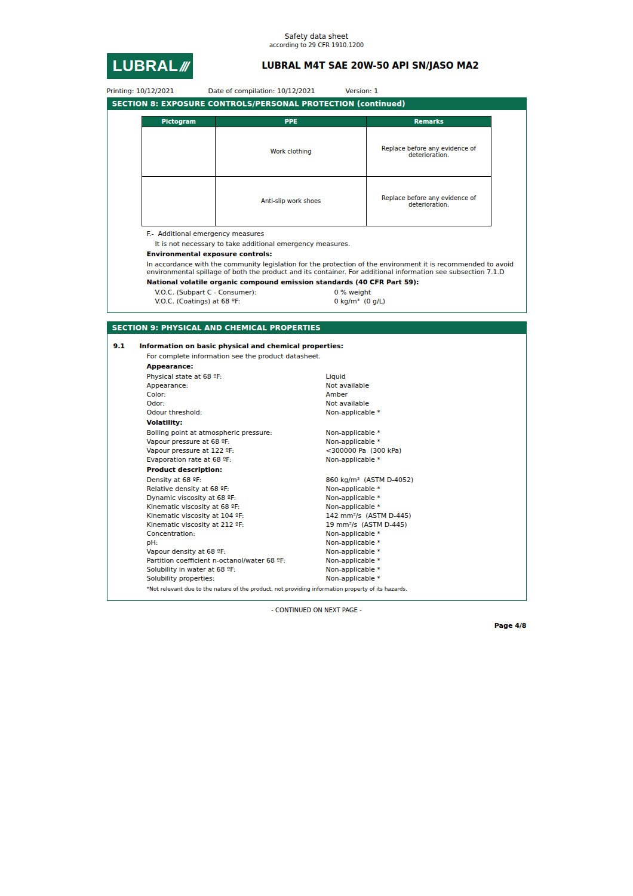Safety data sheet
according to 29 CFR 1910.1200
LUBRAL///
LUBRAL M4T SAE 20W-50 API SN/JASO MA2
Printing: 10/12/2021
Date of compilation: 10/12/2021
Version: 1
SECTION 8: EXPOSURE CONTROLS/PERSONAL PROTECTION (continued)
| Pictogram | PPE | Remarks |
| --- | --- | --- |
| | Work clothing | Replace before any evidence of deterioration. |
| | Anti-slip work shoes | Replace before any evidence of deterioration. |
F.- Additional emergency measures
It is not necessary to take additional emergency measures.
Environmental exposure controls:
In accordance with the community legislation for the protection of the environment it is recommended to avoid environmental spillage of both the product and its container. For additional information see subsection 7.1.D
National volatile organic compound emission standards (40 CFR Part 59):
V.O.C. (Subpart C - Consumer):
0 % weight
V.O.C. (Coatings) at 68 ºF:
0 kg/m³ (0 g/L)
SECTION 9: PHYSICAL AND CHEMICAL PROPERTIES
9.1
Information on basic physical and chemical properties:
For complete information see the product datasheet.
Appearance:
Physical state at 68 ºF:
Liquid
Appearance:
Not available
Color:
Amber
Odor:
Not available
Odour threshold:
Non-applicable *
Volatility:
Boiling point at atmospheric pressure:
Non-applicable *
Vapour pressure at 68 ºF:
Non-applicable *
Vapour pressure at 122 ºF:
<300000 Pa (300 kPa)
Evaporation rate at 68 ºF:
Non-applicable *
Product description:
Density at 68 ºF:
860 kg/m³ (ASTM D-4052)
Relative density at 68 ºF:
Non-applicable *
Dynamic viscosity at 68 ºF:
Non-applicable *
Kinematic viscosity at 68 ºF:
Non-applicable *
Kinematic viscosity at 104 ºF:
142 mm²/s (ASTM D-445)
Kinematic viscosity at 212 ºF:
19 mm²/s (ASTM D-445)
Concentration:
Non-applicable *
pH:
Non-applicable *
Vapour density at 68 ºF:
Non-applicable *
Partition coefficient n-octanol/water 68 ºF:
Non-applicable *
Solubility in water at 68 ºF:
Non-applicable *
Solubility properties:
Non-applicable *
*Not relevant due to the nature of the product, not providing information property of its hazards.
- CONTINUED ON NEXT PAGE -
Page 4/8